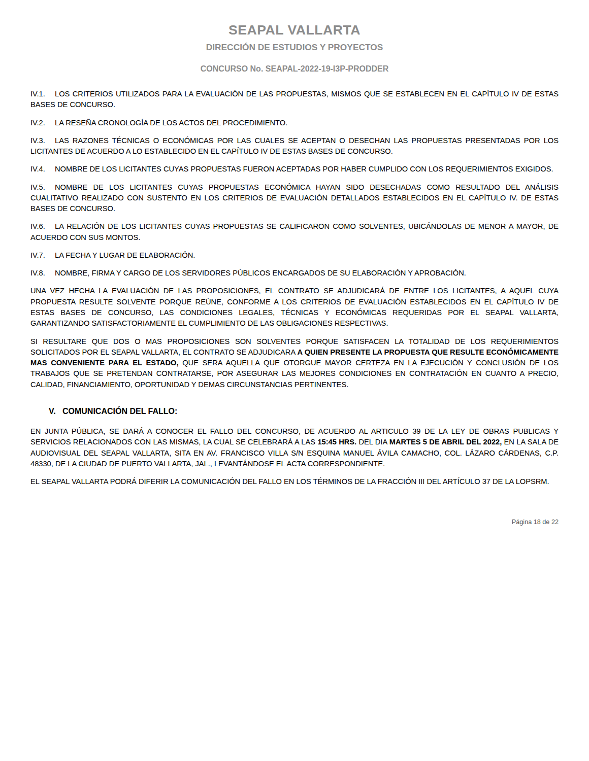SEAPAL VALLARTA
DIRECCIÓN DE ESTUDIOS Y PROYECTOS
CONCURSO No. SEAPAL-2022-19-I3P-PRODDER
IV.1. LOS CRITERIOS UTILIZADOS PARA LA EVALUACIÓN DE LAS PROPUESTAS, MISMOS QUE SE ESTABLECEN EN EL CAPÍTULO IV DE ESTAS BASES DE CONCURSO.
IV.2. LA RESEÑA CRONOLOGÍA DE LOS ACTOS DEL PROCEDIMIENTO.
IV.3. LAS RAZONES TÉCNICAS O ECONÓMICAS POR LAS CUALES SE ACEPTAN O DESECHAN LAS PROPUESTAS PRESENTADAS POR LOS LICITANTES DE ACUERDO A LO ESTABLECIDO EN EL CAPÍTULO IV DE ESTAS BASES DE CONCURSO.
IV.4. NOMBRE DE LOS LICITANTES CUYAS PROPUESTAS FUERON ACEPTADAS POR HABER CUMPLIDO CON LOS REQUERIMIENTOS EXIGIDOS.
IV.5. NOMBRE DE LOS LICITANTES CUYAS PROPUESTAS ECONÓMICA HAYAN SIDO DESECHADAS COMO RESULTADO DEL ANÁLISIS CUALITATIVO REALIZADO CON SUSTENTO EN LOS CRITERIOS DE EVALUACIÓN DETALLADOS ESTABLECIDOS EN EL CAPÍTULO IV. DE ESTAS BASES DE CONCURSO.
IV.6. LA RELACIÓN DE LOS LICITANTES CUYAS PROPUESTAS SE CALIFICARON COMO SOLVENTES, UBICÁNDOLAS DE MENOR A MAYOR, DE ACUERDO CON SUS MONTOS.
IV.7. LA FECHA Y LUGAR DE ELABORACIÓN.
IV.8. NOMBRE, FIRMA Y CARGO DE LOS SERVIDORES PÚBLICOS ENCARGADOS DE SU ELABORACIÓN Y APROBACIÓN.
UNA VEZ HECHA LA EVALUACIÓN DE LAS PROPOSICIONES, EL CONTRATO SE ADJUDICARÁ DE ENTRE LOS LICITANTES, A AQUEL CUYA PROPUESTA RESULTE SOLVENTE PORQUE REÚNE, CONFORME A LOS CRITERIOS DE EVALUACIÓN ESTABLECIDOS EN EL CAPÍTULO IV DE ESTAS BASES DE CONCURSO, LAS CONDICIONES LEGALES, TÉCNICAS Y ECONÓMICAS REQUERIDAS POR EL SEAPAL VALLARTA, GARANTIZANDO SATISFACTORIAMENTE EL CUMPLIMIENTO DE LAS OBLIGACIONES RESPECTIVAS.
SI RESULTARE QUE DOS O MAS PROPOSICIONES SON SOLVENTES PORQUE SATISFACEN LA TOTALIDAD DE LOS REQUERIMIENTOS SOLICITADOS POR EL SEAPAL VALLARTA, EL CONTRATO SE ADJUDICARA A QUIEN PRESENTE LA PROPUESTA QUE RESULTE ECONÓMICAMENTE MAS CONVENIENTE PARA EL ESTADO, QUE SERA AQUELLA QUE OTORGUE MAYOR CERTEZA EN LA EJECUCIÓN Y CONCLUSIÓN DE LOS TRABAJOS QUE SE PRETENDAN CONTRATARSE, POR ASEGURAR LAS MEJORES CONDICIONES EN CONTRATACIÓN EN CUANTO A PRECIO, CALIDAD, FINANCIAMIENTO, OPORTUNIDAD Y DEMAS CIRCUNSTANCIAS PERTINENTES.
V. COMUNICACIÓN DEL FALLO:
EN JUNTA PÚBLICA, SE DARÁ A CONOCER EL FALLO DEL CONCURSO, DE ACUERDO AL ARTICULO 39 DE LA LEY DE OBRAS PUBLICAS Y SERVICIOS RELACIONADOS CON LAS MISMAS, LA CUAL SE CELEBRARÁ A LAS 15:45 HRS. DEL DIA MARTES 5 DE ABRIL DEL 2022, EN LA SALA DE AUDIOVISUAL DEL SEAPAL VALLARTA, SITA EN AV. FRANCISCO VILLA S/N ESQUINA MANUEL ÁVILA CAMACHO, COL. LÁZARO CÁRDENAS, C.P. 48330, DE LA CIUDAD DE PUERTO VALLARTA, JAL., LEVANTÁNDOSE EL ACTA CORRESPONDIENTE.
EL SEAPAL VALLARTA PODRÁ DIFERIR LA COMUNICACIÓN DEL FALLO EN LOS TÉRMINOS DE LA FRACCIÓN III DEL ARTÍCULO 37 DE LA LOPSRM.
Página 18 de 22